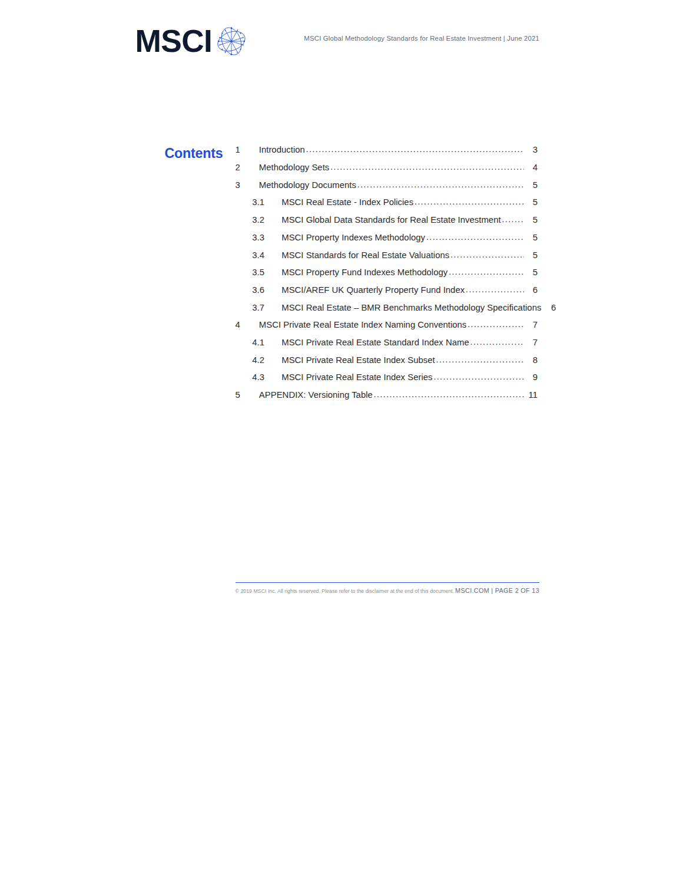MSCI
MSCI Global Methodology Standards for Real Estate Investment | June 2021
Contents
1 Introduction ............................................................................................... 3
2 Methodology Sets ....................................................................................... 4
3 Methodology Documents ............................................................................ 5
3.1 MSCI Real Estate - Index Policies ......................................................... 5
3.2 MSCI Global Data Standards for Real Estate Investment ...................... 5
3.3 MSCI Property Indexes Methodology ................................................... 5
3.4 MSCI Standards for Real Estate Valuations ......................................... 5
3.5 MSCI Property Fund Indexes Methodology ......................................... 5
3.6 MSCI/AREF UK Quarterly Property Fund Index ..................................... 6
3.7 MSCI Real Estate – BMR Benchmarks Methodology Specifications ...... 6
4 MSCI Private Real Estate Index Naming Conventions ................................ 7
4.1 MSCI Private Real Estate Standard Index Name ................................... 7
4.2 MSCI Private Real Estate Index Subset ................................................ 8
4.3 MSCI Private Real Estate Index Series ................................................. 9
5 APPENDIX: Versioning Table ..................................................................... 11
© 2019 MSCI Inc. All rights reserved. Please refer to the disclaimer at the end of this document.
MSCI.COM | PAGE 2 OF 13